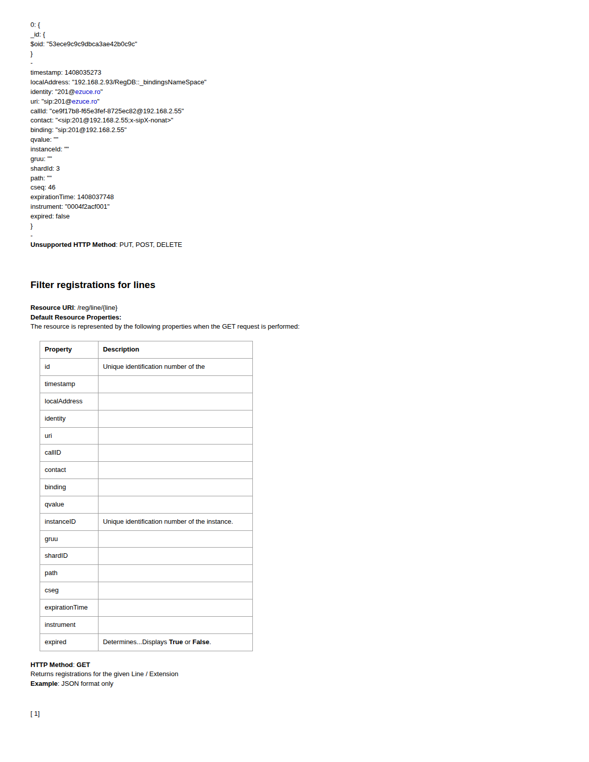0: {
_id: {
$oid: "53ece9c9c9dbca3ae42b0c9c"
}
-
timestamp: 1408035273
localAddress: "192.168.2.93/RegDB::_bindingsNameSpace"
identity: "201@ezuce.ro"
uri: "sip:201@ezuce.ro"
callId: "ce9f17b8-f65e3fef-8725ec82@192.168.2.55"
contact: "<sip:201@192.168.2.55;x-sipX-nonat>"
binding: "sip:201@192.168.2.55"
qvalue: ""
instanceId: ""
gruu: ""
shardId: 3
path: ""
cseq: 46
expirationTime: 1408037748
instrument: "0004f2acf001"
expired: false
}
-
Unsupported HTTP Method: PUT, POST, DELETE
Filter registrations for lines
Resource URI: /reg/line/{line}
Default Resource Properties:
The resource is represented by the following properties when the GET request is performed:
| Property | Description |
| --- | --- |
| id | Unique identification number of the |
| timestamp | |
| localAddress | |
| identity | |
| uri | |
| callID | |
| contact | |
| binding | |
| qvalue | |
| instanceID | Unique identification number of the instance. |
| gruu | |
| shardID | |
| path | |
| cseg | |
| expirationTime | |
| instrument | |
| expired | Determines...Displays True or False . |
HTTP Method: GET
Returns registrations for the given Line / Extension
Example: JSON format only
[ 1]